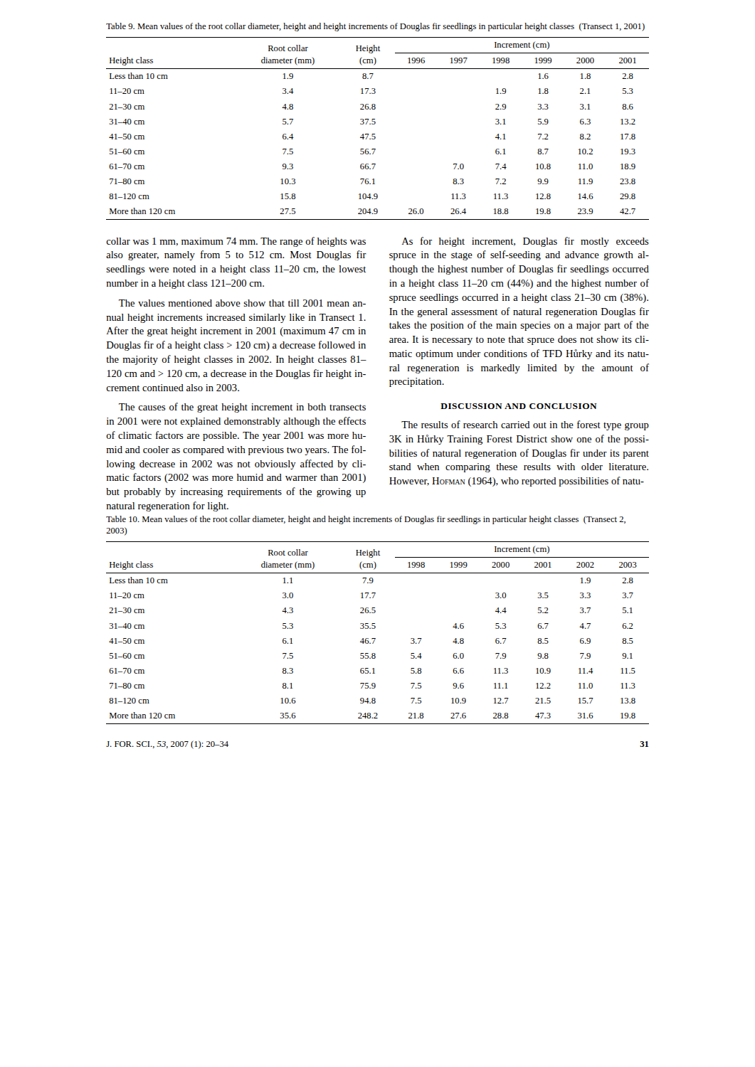Table 9. Mean values of the root collar diameter, height and height increments of Douglas fir seedlings in particular height classes (Transect 1, 2001)
| Height class | Root collar diameter (mm) | Height (cm) | Increment (cm) |
| --- | --- | --- | --- |
| 1996 | 1997 | 1998 | 1999 | 2000 | 2001 |
| Less than 10 cm | 1.9 | 8.7 | | | | 1.6 | 1.8 | 2.8 |
| 11–20 cm | 3.4 | 17.3 | | | 1.9 | 1.8 | 2.1 | 5.3 |
| 21–30 cm | 4.8 | 26.8 | | | 2.9 | 3.3 | 3.1 | 8.6 |
| 31–40 cm | 5.7 | 37.5 | | | 3.1 | 5.9 | 6.3 | 13.2 |
| 41–50 cm | 6.4 | 47.5 | | | 4.1 | 7.2 | 8.2 | 17.8 |
| 51–60 cm | 7.5 | 56.7 | | | 6.1 | 8.7 | 10.2 | 19.3 |
| 61–70 cm | 9.3 | 66.7 | | 7.0 | 7.4 | 10.8 | 11.0 | 18.9 |
| 71–80 cm | 10.3 | 76.1 | | 8.3 | 7.2 | 9.9 | 11.9 | 23.8 |
| 81–120 cm | 15.8 | 104.9 | | 11.3 | 11.3 | 12.8 | 14.6 | 29.8 |
| More than 120 cm | 27.5 | 204.9 | 26.0 | 26.4 | 18.8 | 19.8 | 23.9 | 42.7 |
collar was 1 mm, maximum 74 mm. The range of heights was also greater, namely from 5 to 512 cm. Most Douglas fir seedlings were noted in a height class 11–20 cm, the lowest number in a height class 121–200 cm.
The values mentioned above show that till 2001 mean annual height increments increased similarly like in Transect 1. After the great height increment in 2001 (maximum 47 cm in Douglas fir of a height class > 120 cm) a decrease followed in the majority of height classes in 2002. In height classes 81–120 cm and > 120 cm, a decrease in the Douglas fir height increment continued also in 2003.
The causes of the great height increment in both transects in 2001 were not explained demonstrably although the effects of climatic factors are possible. The year 2001 was more humid and cooler as compared with previous two years. The following decrease in 2002 was not obviously affected by climatic factors (2002 was more humid and warmer than 2001) but probably by increasing requirements of the growing up natural regeneration for light.
As for height increment, Douglas fir mostly exceeds spruce in the stage of self-seeding and advance growth although the highest number of Douglas fir seedlings occurred in a height class 11–20 cm (44%) and the highest number of spruce seedlings occurred in a height class 21–30 cm (38%). In the general assessment of natural regeneration Douglas fir takes the position of the main species on a major part of the area. It is necessary to note that spruce does not show its climatic optimum under conditions of TFD Hůrky and its natural regeneration is markedly limited by the amount of precipitation.
DISCUSSION AND CONCLUSION
The results of research carried out in the forest type group 3K in Hůrky Training Forest District show one of the possibilities of natural regeneration of Douglas fir under its parent stand when comparing these results with older literature. However, Hofman (1964), who reported possibilities of natu-
Table 10. Mean values of the root collar diameter, height and height increments of Douglas fir seedlings in particular height classes (Transect 2, 2003)
| Height class | Root collar diameter (mm) | Height (cm) | Increment (cm) |
| --- | --- | --- | --- |
| 1998 | 1999 | 2000 | 2001 | 2002 | 2003 |
| Less than 10 cm | 1.1 | 7.9 | | | | | 1.9 | 2.8 |
| 11–20 cm | 3.0 | 17.7 | | | 3.0 | 3.5 | 3.3 | 3.7 |
| 21–30 cm | 4.3 | 26.5 | | | 4.4 | 5.2 | 3.7 | 5.1 |
| 31–40 cm | 5.3 | 35.5 | | 4.6 | 5.3 | 6.7 | 4.7 | 6.2 |
| 41–50 cm | 6.1 | 46.7 | 3.7 | 4.8 | 6.7 | 8.5 | 6.9 | 8.5 |
| 51–60 cm | 7.5 | 55.8 | 5.4 | 6.0 | 7.9 | 9.8 | 7.9 | 9.1 |
| 61–70 cm | 8.3 | 65.1 | 5.8 | 6.6 | 11.3 | 10.9 | 11.4 | 11.5 |
| 71–80 cm | 8.1 | 75.9 | 7.5 | 9.6 | 11.1 | 12.2 | 11.0 | 11.3 |
| 81–120 cm | 10.6 | 94.8 | 7.5 | 10.9 | 12.7 | 21.5 | 15.7 | 13.8 |
| More than 120 cm | 35.6 | 248.2 | 21.8 | 27.6 | 28.8 | 47.3 | 31.6 | 19.8 |
J. FOR. SCI., 53, 2007 (1): 20–34 31